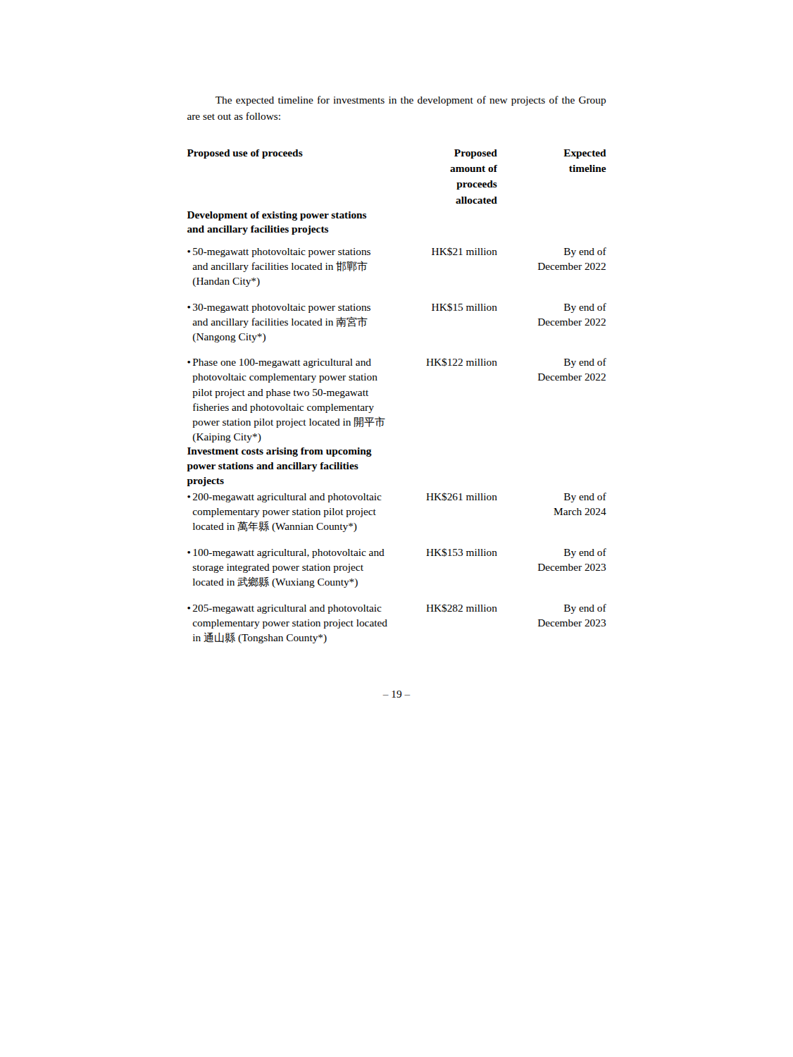The expected timeline for investments in the development of new projects of the Group are set out as follows:
| Proposed use of proceeds | Proposed amount of proceeds allocated | Expected timeline |
| --- | --- | --- |
| Development of existing power stations and ancillary facilities projects |
| • | 50-megawatt photovoltaic power stations and ancillary facilities located in 邯鄲市 (Handan City*) | HK$21 million | By end of December 2022 |
| • | 30-megawatt photovoltaic power stations and ancillary facilities located in 南宮市 (Nangong City*) | HK$15 million | By end of December 2022 |
| • | Phase one 100-megawatt agricultural and photovoltaic complementary power station pilot project and phase two 50-megawatt fisheries and photovoltaic complementary power station pilot project located in 開平市 (Kaiping City*) | HK$122 million | By end of December 2022 |
| Investment costs arising from upcoming power stations and ancillary facilities projects |
| • | 200-megawatt agricultural and photovoltaic complementary power station pilot project located in 萬年縣 (Wannian County*) | HK$261 million | By end of March 2024 |
| • | 100-megawatt agricultural, photovoltaic and storage integrated power station project located in 武鄉縣 (Wuxiang County*) | HK$153 million | By end of December 2023 |
| • | 205-megawatt agricultural and photovoltaic complementary power station project located in 通山縣 (Tongshan County*) | HK$282 million | By end of December 2023 |
– 19 –